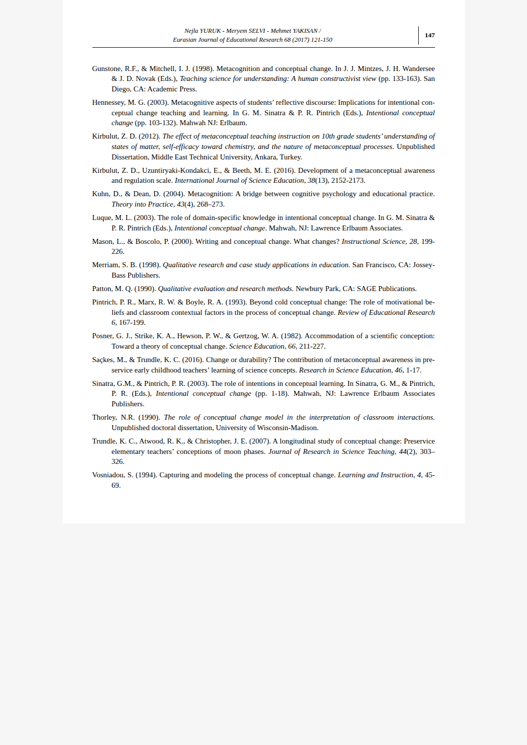Nejla YURUK - Meryem SELVI - Mehmet YAKISAN /
Eurasian Journal of Educational Research 68 (2017) 121-150
147
Gunstone, R.F., & Mitchell, I. J. (1998). Metacognition and conceptual change. In J. J. Mintzes, J. H. Wandersee & J. D. Novak (Eds.), Teaching science for understanding: A human constructivist view (pp. 133-163). San Diego, CA: Academic Press.
Hennessey, M. G. (2003). Metacognitive aspects of students’ reflective discourse: Implications for intentional conceptual change teaching and learning. In G. M. Sinatra & P. R. Pintrich (Eds.), Intentional conceptual change (pp. 103-132). Mahwah NJ: Erlbaum.
Kirbulut, Z. D. (2012). The effect of metaconceptual teaching instruction on 10th grade students’ understanding of states of matter, self-efficacy toward chemistry, and the nature of metaconceptual processes. Unpublished Dissertation, Middle East Technical University, Ankara, Turkey.
Kirbulut, Z. D., Uzuntiryaki-Kondakci, E., & Beeth, M. E. (2016). Development of a metaconceptual awareness and regulation scale. International Journal of Science Education, 38(13), 2152-2173.
Kuhn, D., & Dean, D. (2004). Metacognition: A bridge between cognitive psychology and educational practice. Theory into Practice, 43(4), 268–273.
Luque, M. L. (2003). The role of domain-specific knowledge in intentional conceptual change. In G. M. Sinatra & P. R. Pintrich (Eds.), Intentional conceptual change. Mahwah, NJ: Lawrence Erlbaum Associates.
Mason, L., & Boscolo, P. (2000). Writing and conceptual change. What changes? Instructional Science, 28, 199-226.
Merriam, S. B. (1998). Qualitative research and case study applications in education. San Francisco, CA: Jossey-Bass Publishers.
Patton, M. Q. (1990). Qualitative evaluation and research methods. Newbury Park, CA: SAGE Publications.
Pintrich, P. R., Marx, R. W. & Boyle, R. A. (1993). Beyond cold conceptual change: The role of motivational beliefs and classroom contextual factors in the process of conceptual change. Review of Educational Research 6, 167-199.
Posner, G. J., Strike, K. A., Hewson, P. W., & Gertzog, W. A. (1982). Accommodation of a scientific conception: Toward a theory of conceptual change. Science Education, 66, 211-227.
Saçkes, M., & Trundle, K. C. (2016). Change or durability? The contribution of metaconceptual awareness in preservice early childhood teachers’ learning of science concepts. Research in Science Education, 46, 1-17.
Sinatra, G.M., & Pintrich, P. R. (2003). The role of intentions in conceptual learning. In Sinatra, G. M., & Pintrich, P. R. (Eds.), Intentional conceptual change (pp. 1-18). Mahwah, NJ: Lawrence Erlbaum Associates Publishers.
Thorley, N.R. (1990). The role of conceptual change model in the interpretation of classroom interactions. Unpublished doctoral dissertation, University of Wisconsin-Madison.
Trundle, K. C., Atwood, R. K., & Christopher, J. E. (2007). A longitudinal study of conceptual change: Preservice elementary teachers’ conceptions of moon phases. Journal of Research in Science Teaching, 44(2), 303–326.
Vosniadou, S. (1994). Capturing and modeling the process of conceptual change. Learning and Instruction, 4, 45-69.